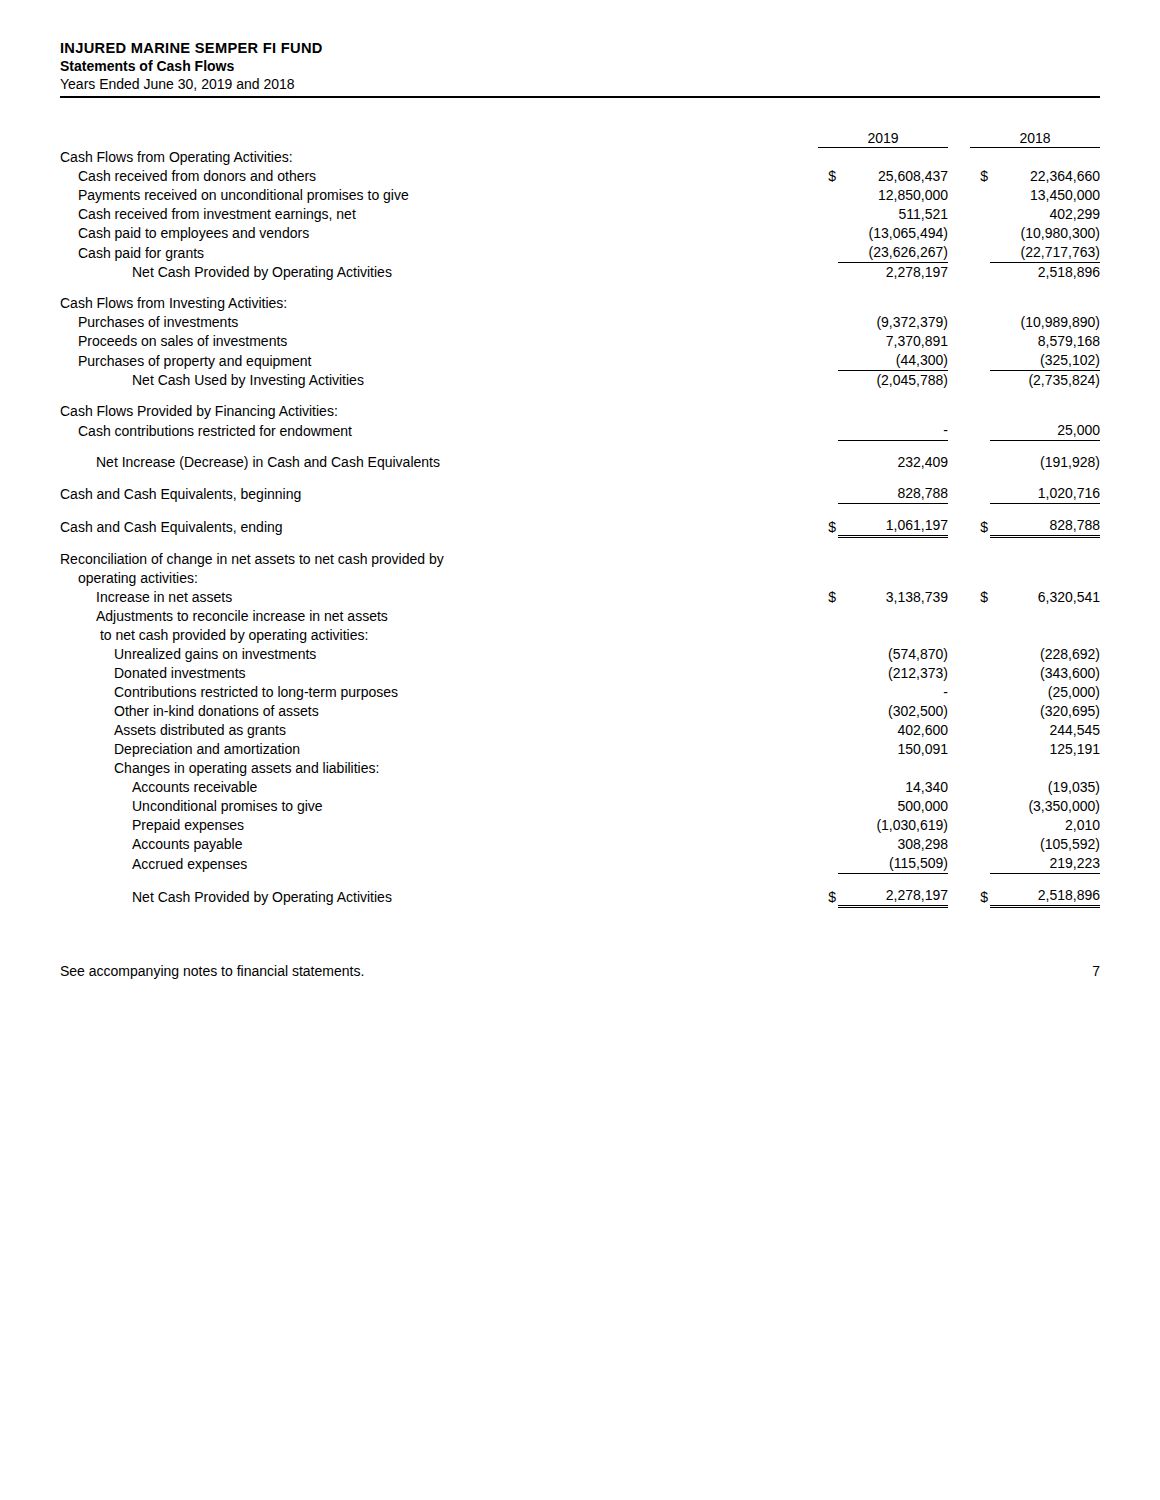INJURED MARINE SEMPER FI FUND
Statements of Cash Flows
Years Ended June 30, 2019 and 2018
| | | 2019 | | 2018 |
| Cash Flows from Operating Activities: | | | | | | |
| Cash received from donors and others | | $ | 25,608,437 | | $ | 22,364,660 |
| Payments received on unconditional promises to give | | | 12,850,000 | | | 13,450,000 |
| Cash received from investment earnings, net | | | 511,521 | | | 402,299 |
| Cash paid to employees and vendors | | | (13,065,494) | | | (10,980,300) |
| Cash paid for grants | | | (23,626,267) | | | (22,717,763) |
| Net Cash Provided by Operating Activities | | | 2,278,197 | | | 2,518,896 |
| Cash Flows from Investing Activities: | | | | | | |
| Purchases of investments | | | (9,372,379) | | | (10,989,890) |
| Proceeds on sales of investments | | | 7,370,891 | | | 8,579,168 |
| Purchases of property and equipment | | | (44,300) | | | (325,102) |
| Net Cash Used by Investing Activities | | | (2,045,788) | | | (2,735,824) |
| Cash Flows Provided by Financing Activities: | | | | | | |
| Cash contributions restricted for endowment | | | - | | | 25,000 |
| Net Increase (Decrease) in Cash and Cash Equivalents | | | 232,409 | | | (191,928) |
| Cash and Cash Equivalents, beginning | | | 828,788 | | | 1,020,716 |
| Cash and Cash Equivalents, ending | | $ | 1,061,197 | | $ | 828,788 |
| Reconciliation of change in net assets to net cash provided by | | | | | | |
| operating activities: | | | | | | |
| Increase in net assets | | $ | 3,138,739 | | $ | 6,320,541 |
| Adjustments to reconcile increase in net assets | | | | | | |
| to net cash provided by operating activities: | | | | | | |
| Unrealized gains on investments | | | (574,870) | | | (228,692) |
| Donated investments | | | (212,373) | | | (343,600) |
| Contributions restricted to long-term purposes | | | - | | | (25,000) |
| Other in-kind donations of assets | | | (302,500) | | | (320,695) |
| Assets distributed as grants | | | 402,600 | | | 244,545 |
| Depreciation and amortization | | | 150,091 | | | 125,191 |
| Changes in operating assets and liabilities: | | | | | | |
| Accounts receivable | | | 14,340 | | | (19,035) |
| Unconditional promises to give | | | 500,000 | | | (3,350,000) |
| Prepaid expenses | | | (1,030,619) | | | 2,010 |
| Accounts payable | | | 308,298 | | | (105,592) |
| Accrued expenses | | | (115,509) | | | 219,223 |
| Net Cash Provided by Operating Activities | | $ | 2,278,197 | | $ | 2,518,896 |
See accompanying notes to financial statements. 7